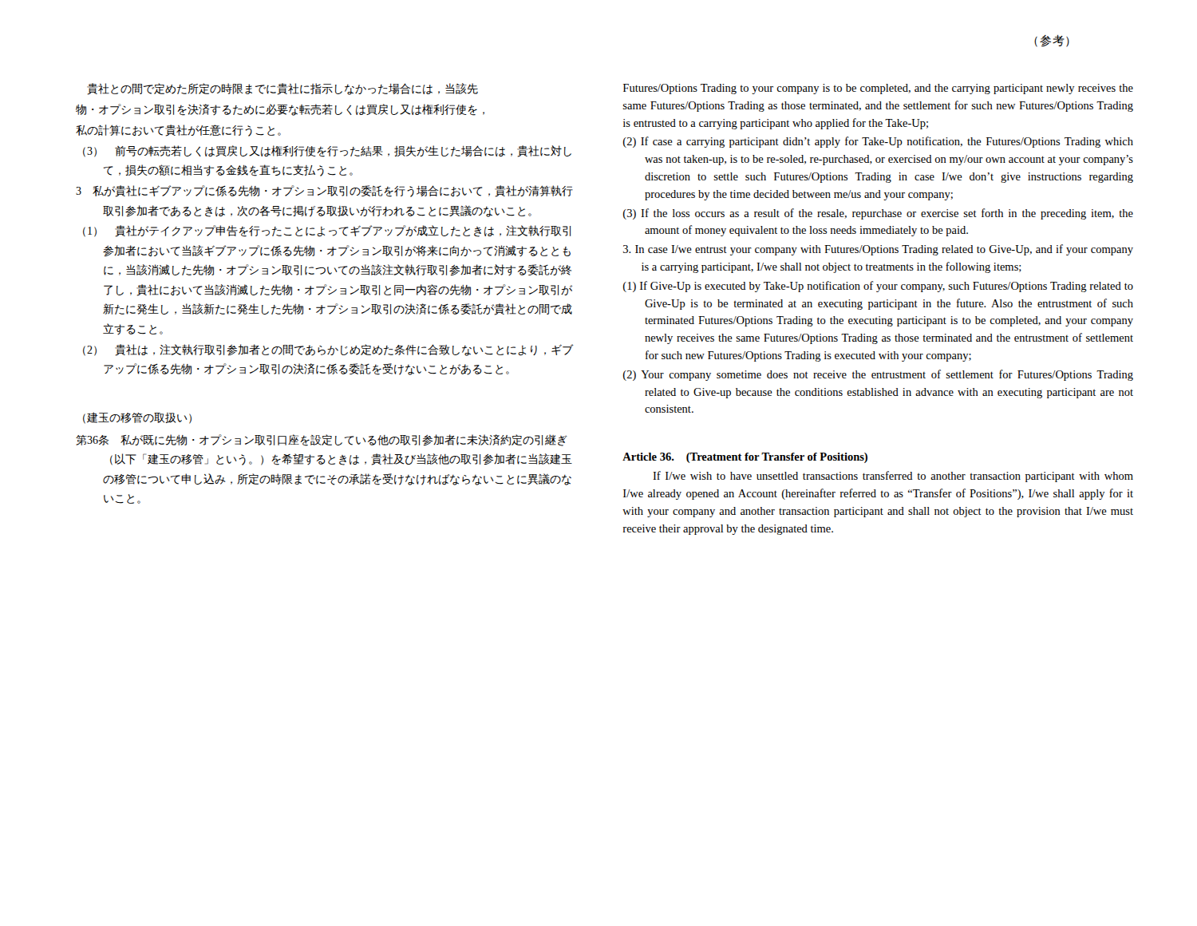（参考）
貴社との間で定めた所定の時限までに貴社に指示しなかった場合には，当該先
物・オプション取引を決済するために必要な転売若しくは買戻し又は権利行使を，
私の計算において貴社が任意に行うこと。
（3）　前号の転売若しくは買戻し又は権利行使を行った結果，損失が生じた場合には，貴社に対して，損失の額に相当する金銭を直ちに支払うこと。
3　私が貴社にギブアップに係る先物・オプション取引の委託を行う場合において，貴社が清算執行取引参加者であるときは，次の各号に掲げる取扱いが行われることに異議のないこと。
（1）　貴社がテイクアップ申告を行ったことによってギブアップが成立したときは，注文執行取引参加者において当該ギブアップに係る先物・オプション取引が将来に向かって消滅するとともに，当該消滅した先物・オプション取引についての当該注文執行取引参加者に対する委託が終了し，貴社において当該消滅した先物・オプション取引と同一内容の先物・オプション取引が新たに発生し，当該新たに発生した先物・オプション取引の決済に係る委託が貴社との間で成立すること。
（2）　貴社は，注文執行取引参加者との間であらかじめ定めた条件に合致しないことにより，ギブアップに係る先物・オプション取引の決済に係る委託を受けないことがあること。
（建玉の移管の取扱い）
第36条　私が既に先物・オプション取引口座を設定している他の取引参加者に未決済約定の引継ぎ（以下「建玉の移管」という。）を希望するときは，貴社及び当該他の取引参加者に当該建玉の移管について申し込み，所定の時限までにその承諾を受けなければならないことに異議のないこと。
Futures/Options Trading to your company is to be completed, and the carrying participant newly receives the same Futures/Options Trading as those terminated, and the settlement for such new Futures/Options Trading is entrusted to a carrying participant who applied for the Take-Up;
(2) If case a carrying participant didn’t apply for Take-Up notification, the Futures/Options Trading which was not taken-up, is to be re-soled, re-purchased, or exercised on my/our own account at your company’s discretion to settle such Futures/Options Trading in case I/we don’t give instructions regarding procedures by the time decided between me/us and your company;
(3) If the loss occurs as a result of the resale, repurchase or exercise set forth in the preceding item, the amount of money equivalent to the loss needs immediately to be paid.
3. In case I/we entrust your company with Futures/Options Trading related to Give-Up, and if your company is a carrying participant, I/we shall not object to treatments in the following items;
(1) If Give-Up is executed by Take-Up notification of your company, such Futures/Options Trading related to Give-Up is to be terminated at an executing participant in the future. Also the entrustment of such terminated Futures/Options Trading to the executing participant is to be completed, and your company newly receives the same Futures/Options Trading as those terminated and the entrustment of settlement for such new Futures/Options Trading is executed with your company;
(2) Your company sometime does not receive the entrustment of settlement for Futures/Options Trading related to Give-up because the conditions established in advance with an executing participant are not consistent.
Article 36.　(Treatment for Transfer of Positions)
If I/we wish to have unsettled transactions transferred to another transaction participant with whom I/we already opened an Account (hereinafter referred to as “Transfer of Positions”), I/we shall apply for it with your company and another transaction participant and shall not object to the provision that I/we must receive their approval by the designated time.